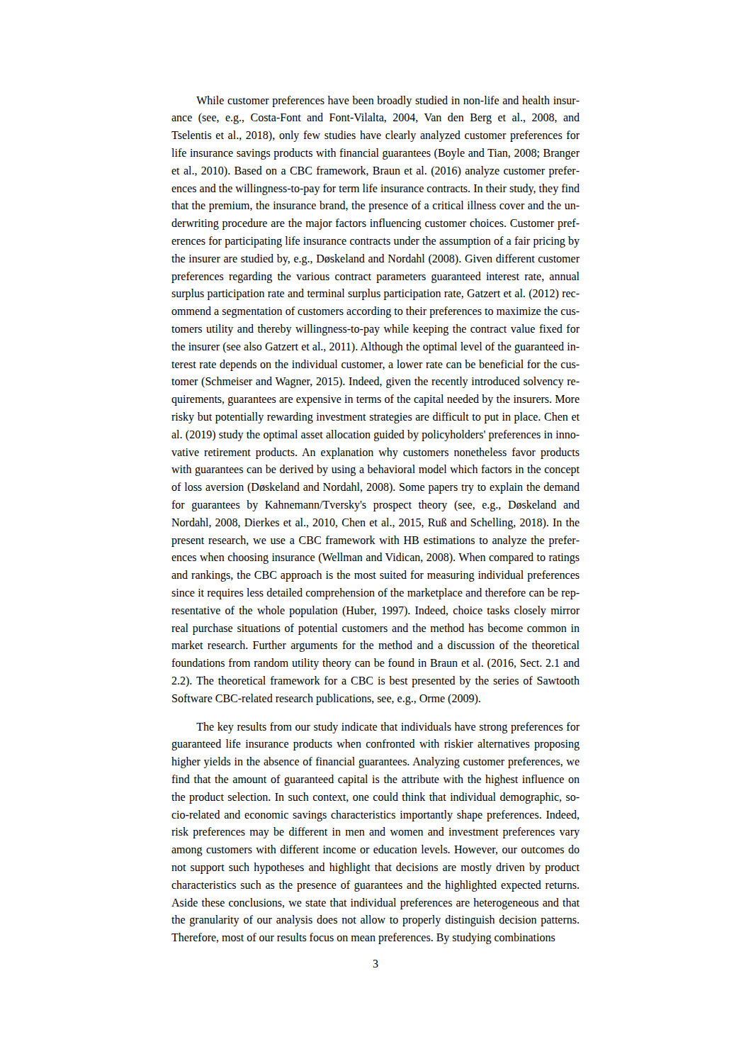While customer preferences have been broadly studied in non-life and health insurance (see, e.g., Costa-Font and Font-Vilalta, 2004, Van den Berg et al., 2008, and Tselentis et al., 2018), only few studies have clearly analyzed customer preferences for life insurance savings products with financial guarantees (Boyle and Tian, 2008; Branger et al., 2010). Based on a CBC framework, Braun et al. (2016) analyze customer preferences and the willingness-to-pay for term life insurance contracts. In their study, they find that the premium, the insurance brand, the presence of a critical illness cover and the underwriting procedure are the major factors influencing customer choices. Customer preferences for participating life insurance contracts under the assumption of a fair pricing by the insurer are studied by, e.g., Døskeland and Nordahl (2008). Given different customer preferences regarding the various contract parameters guaranteed interest rate, annual surplus participation rate and terminal surplus participation rate, Gatzert et al. (2012) recommend a segmentation of customers according to their preferences to maximize the customers utility and thereby willingness-to-pay while keeping the contract value fixed for the insurer (see also Gatzert et al., 2011). Although the optimal level of the guaranteed interest rate depends on the individual customer, a lower rate can be beneficial for the customer (Schmeiser and Wagner, 2015). Indeed, given the recently introduced solvency requirements, guarantees are expensive in terms of the capital needed by the insurers. More risky but potentially rewarding investment strategies are difficult to put in place. Chen et al. (2019) study the optimal asset allocation guided by policyholders' preferences in innovative retirement products. An explanation why customers nonetheless favor products with guarantees can be derived by using a behavioral model which factors in the concept of loss aversion (Døskeland and Nordahl, 2008). Some papers try to explain the demand for guarantees by Kahnemann/Tversky's prospect theory (see, e.g., Døskeland and Nordahl, 2008, Dierkes et al., 2010, Chen et al., 2015, Ruß and Schelling, 2018). In the present research, we use a CBC framework with HB estimations to analyze the preferences when choosing insurance (Wellman and Vidican, 2008). When compared to ratings and rankings, the CBC approach is the most suited for measuring individual preferences since it requires less detailed comprehension of the marketplace and therefore can be representative of the whole population (Huber, 1997). Indeed, choice tasks closely mirror real purchase situations of potential customers and the method has become common in market research. Further arguments for the method and a discussion of the theoretical foundations from random utility theory can be found in Braun et al. (2016, Sect. 2.1 and 2.2). The theoretical framework for a CBC is best presented by the series of Sawtooth Software CBC-related research publications, see, e.g., Orme (2009).
The key results from our study indicate that individuals have strong preferences for guaranteed life insurance products when confronted with riskier alternatives proposing higher yields in the absence of financial guarantees. Analyzing customer preferences, we find that the amount of guaranteed capital is the attribute with the highest influence on the product selection. In such context, one could think that individual demographic, socio-related and economic savings characteristics importantly shape preferences. Indeed, risk preferences may be different in men and women and investment preferences vary among customers with different income or education levels. However, our outcomes do not support such hypotheses and highlight that decisions are mostly driven by product characteristics such as the presence of guarantees and the highlighted expected returns. Aside these conclusions, we state that individual preferences are heterogeneous and that the granularity of our analysis does not allow to properly distinguish decision patterns. Therefore, most of our results focus on mean preferences. By studying combinations
3